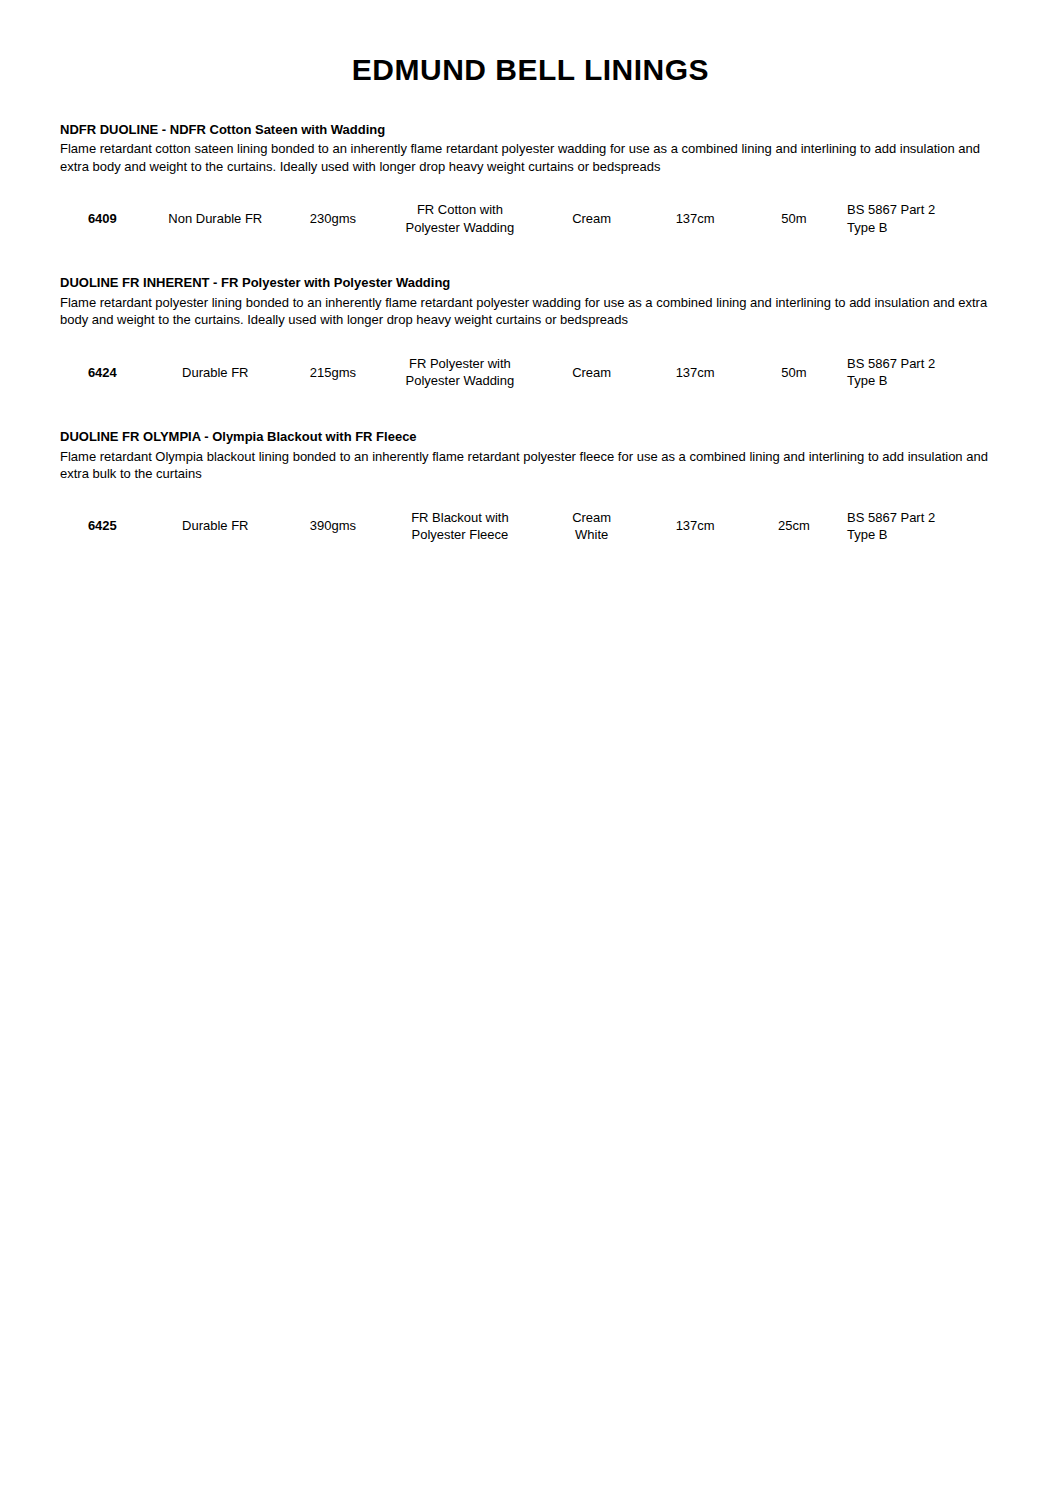EDMUND BELL LININGS
NDFR DUOLINE - NDFR Cotton Sateen with Wadding
Flame retardant cotton sateen lining bonded to an inherently flame retardant polyester wadding for use as a combined lining and interlining to add insulation and extra body and weight to the curtains. Ideally used with longer drop heavy weight curtains or bedspreads
| 6409 | Non Durable FR | 230gms | FR Cotton with Polyester Wadding | Cream | 137cm | 50m | BS 5867 Part 2 Type B |
DUOLINE FR INHERENT - FR Polyester with Polyester Wadding
Flame retardant polyester lining bonded to an inherently flame retardant polyester wadding for use as a combined lining and interlining to add insulation and extra body and weight to the curtains. Ideally used with longer drop heavy weight curtains or bedspreads
| 6424 | Durable FR | 215gms | FR Polyester with Polyester Wadding | Cream | 137cm | 50m | BS 5867 Part 2 Type B |
DUOLINE FR OLYMPIA - Olympia Blackout with FR Fleece
Flame retardant Olympia blackout lining bonded to an inherently flame retardant polyester fleece for use as a combined lining and interlining to add insulation and extra bulk to the curtains
| 6425 | Durable FR | 390gms | FR Blackout with Polyester Fleece | Cream White | 137cm | 25cm | BS 5867 Part 2 Type B |